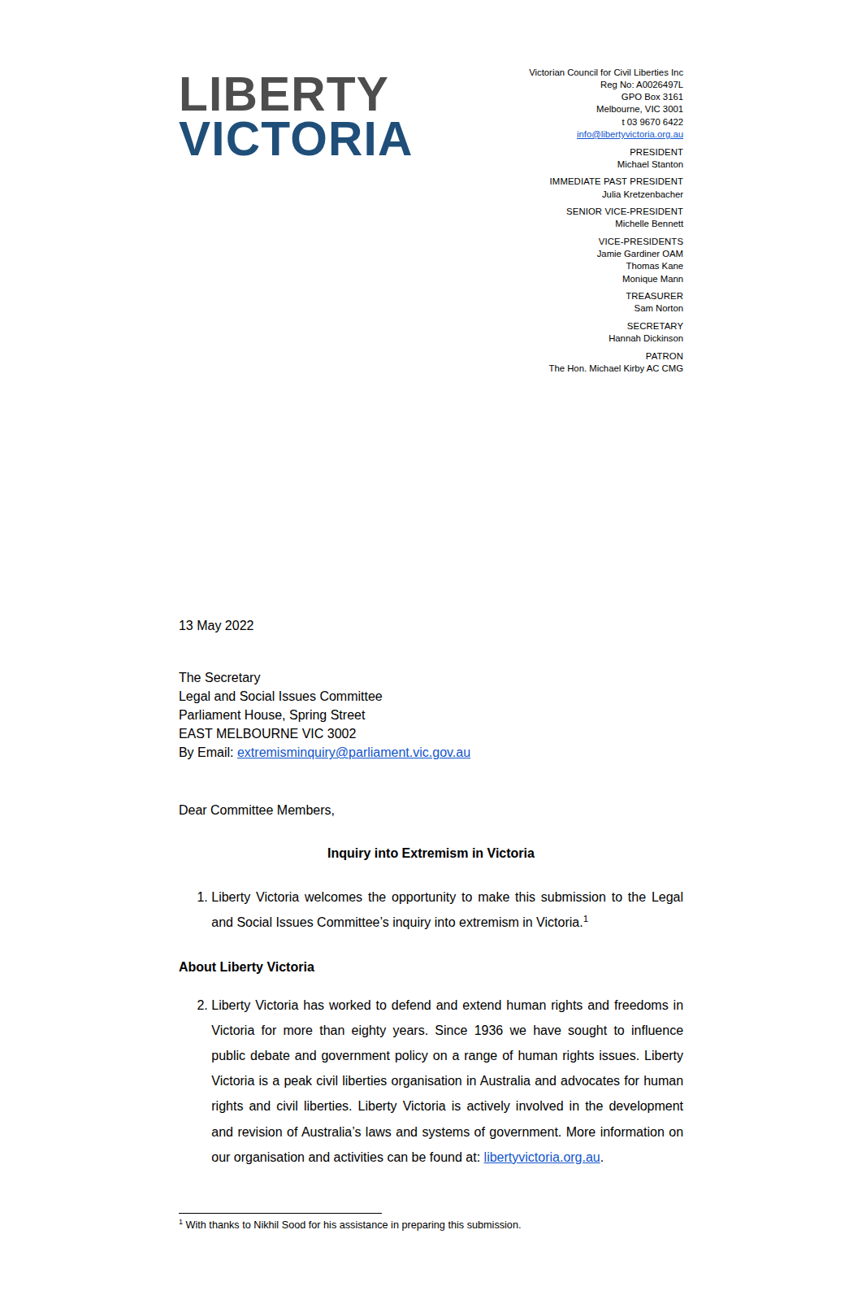LIBERTY
VICTORIA
Victorian Council for Civil Liberties Inc
Reg No: A0026497L
GPO Box 3161
Melbourne, VIC 3001
t 03 9670 6422
info@libertyvictoria.org.au
PRESIDENT
Michael Stanton
IMMEDIATE PAST PRESIDENT
Julia Kretzenbacher
SENIOR VICE-PRESIDENT
Michelle Bennett
VICE-PRESIDENTS
Jamie Gardiner OAM
Thomas Kane
Monique Mann
TREASURER
Sam Norton
SECRETARY
Hannah Dickinson
PATRON
The Hon. Michael Kirby AC CMG
13 May 2022
The Secretary
Legal and Social Issues Committee
Parliament House, Spring Street
EAST MELBOURNE VIC 3002
By Email: extremisminquiry@parliament.vic.gov.au
Dear Committee Members,
Inquiry into Extremism in Victoria
Liberty Victoria welcomes the opportunity to make this submission to the Legal and Social Issues Committee’s inquiry into extremism in Victoria.1
About Liberty Victoria
Liberty Victoria has worked to defend and extend human rights and freedoms in Victoria for more than eighty years. Since 1936 we have sought to influence public debate and government policy on a range of human rights issues. Liberty Victoria is a peak civil liberties organisation in Australia and advocates for human rights and civil liberties. Liberty Victoria is actively involved in the development and revision of Australia’s laws and systems of government. More information on our organisation and activities can be found at: libertyvictoria.org.au.
1 With thanks to Nikhil Sood for his assistance in preparing this submission.